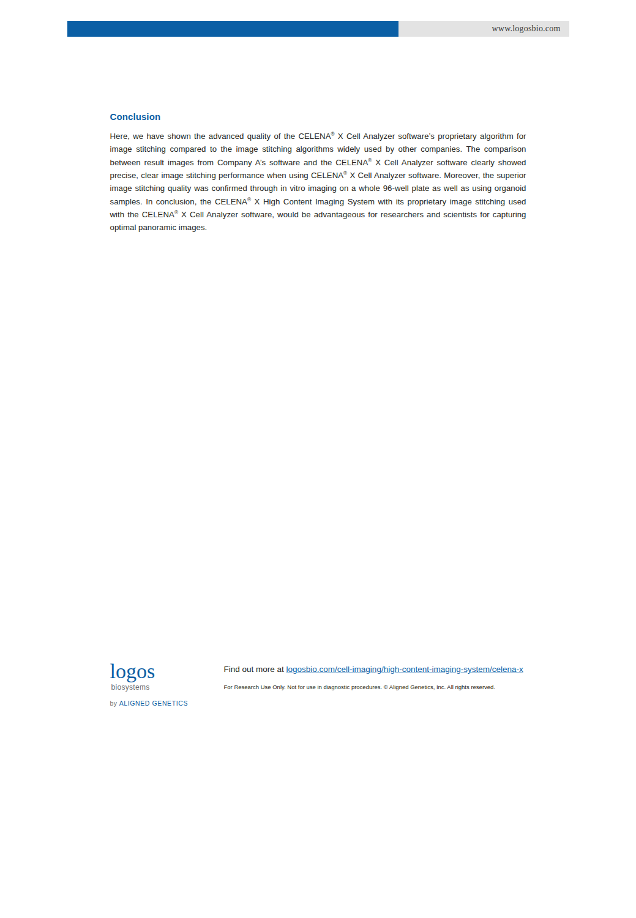www.logosbio.com
Conclusion
Here, we have shown the advanced quality of the CELENA® X Cell Analyzer software’s proprietary algorithm for image stitching compared to the image stitching algorithms widely used by other companies. The comparison between result images from Company A’s software and the CELENA® X Cell Analyzer software clearly showed precise, clear image stitching performance when using CELENA® X Cell Analyzer software. Moreover, the superior image stitching quality was confirmed through in vitro imaging on a whole 96-well plate as well as using organoid samples. In conclusion, the CELENA® X High Content Imaging System with its proprietary image stitching used with the CELENA® X Cell Analyzer software, would be advantageous for researchers and scientists for capturing optimal panoramic images.
logos
biosystems
by ALIGNED GENETICS
Find out more at logosbio.com/cell-imaging/high-content-imaging-system/celena-x
For Research Use Only. Not for use in diagnostic procedures. © Aligned Genetics, Inc. All rights reserved.